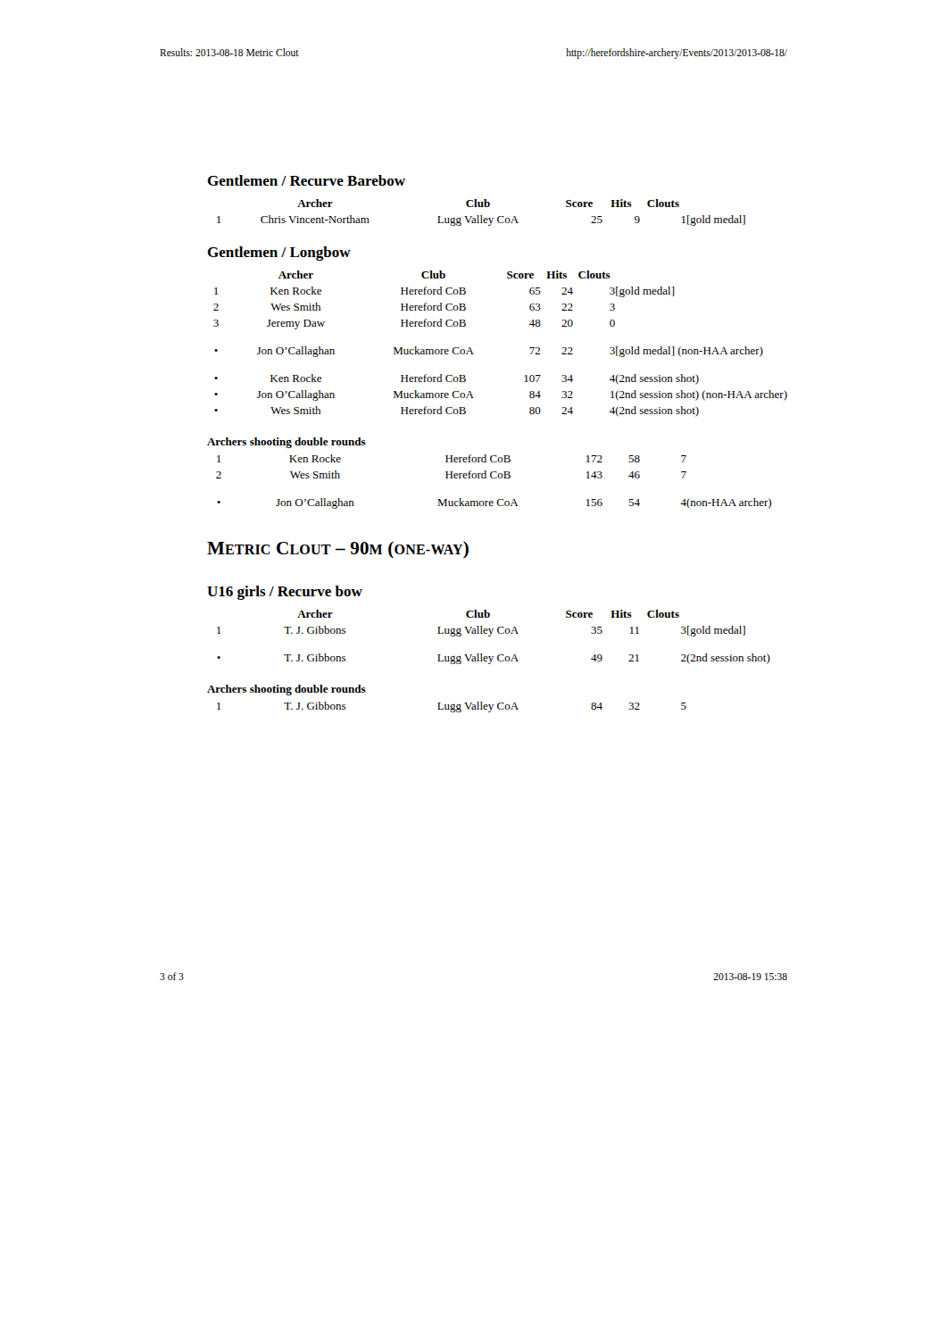Results: 2013-08-18 Metric Clout
http://herefordshire-archery/Events/2013/2013-08-18/
Gentlemen / Recurve Barebow
| | Archer | Club | Score | Hits | Clouts | |
| --- | --- | --- | --- | --- | --- | --- |
| 1 | Chris Vincent-Northam | Lugg Valley CoA | 25 | 9 | 1 | [gold medal] |
Gentlemen / Longbow
| | Archer | Club | Score | Hits | Clouts | |
| --- | --- | --- | --- | --- | --- | --- |
| 1 | Ken Rocke | Hereford CoB | 65 | 24 | 3 | [gold medal] |
| 2 | Wes Smith | Hereford CoB | 63 | 22 | 3 | |
| 3 | Jeremy Daw | Hereford CoB | 48 | 20 | 0 | |
| • | Jon O’Callaghan | Muckamore CoA | 72 | 22 | 3 | [gold medal] (non-HAA archer) |
| • | Ken Rocke | Hereford CoB | 107 | 34 | 4 | (2nd session shot) |
| • | Jon O’Callaghan | Muckamore CoA | 84 | 32 | 1 | (2nd session shot) (non-HAA archer) |
| • | Wes Smith | Hereford CoB | 80 | 24 | 4 | (2nd session shot) |
Archers shooting double rounds
| 1 | Ken Rocke | Hereford CoB | 172 | 58 | 7 | |
| 2 | Wes Smith | Hereford CoB | 143 | 46 | 7 | |
| • | Jon O’Callaghan | Muckamore CoA | 156 | 54 | 4 | (non-HAA archer) |
METRIC CLOUT – 90M (ONE-WAY)
U16 girls / Recurve bow
| | Archer | Club | Score | Hits | Clouts | |
| --- | --- | --- | --- | --- | --- | --- |
| 1 | T. J. Gibbons | Lugg Valley CoA | 35 | 11 | 3 | [gold medal] |
| • | T. J. Gibbons | Lugg Valley CoA | 49 | 21 | 2 | (2nd session shot) |
Archers shooting double rounds
| 1 | T. J. Gibbons | Lugg Valley CoA | 84 | 32 | 5 | |
3 of 3
2013-08-19 15:38